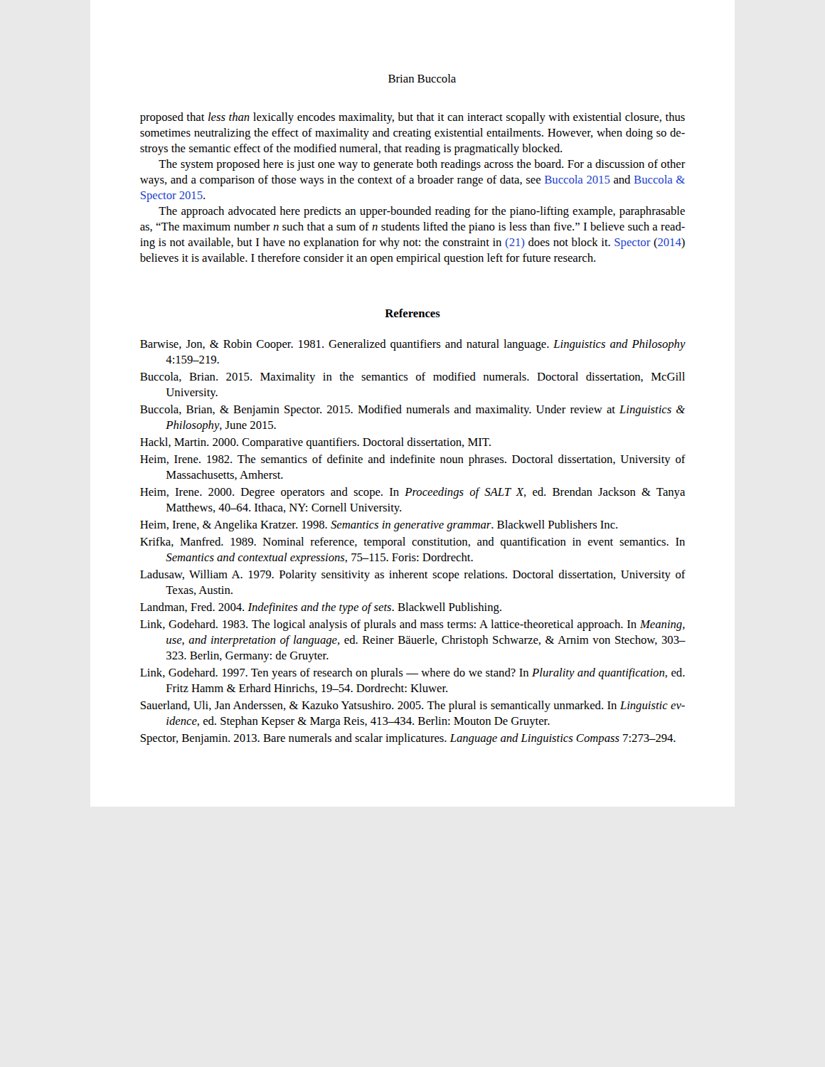Brian Buccola
proposed that less than lexically encodes maximality, but that it can interact scopally with existential closure, thus sometimes neutralizing the effect of maximality and creating existential entailments. However, when doing so destroys the semantic effect of the modified numeral, that reading is pragmatically blocked.
The system proposed here is just one way to generate both readings across the board. For a discussion of other ways, and a comparison of those ways in the context of a broader range of data, see Buccola 2015 and Buccola & Spector 2015.
The approach advocated here predicts an upper-bounded reading for the piano-lifting example, paraphrasable as, “The maximum number n such that a sum of n students lifted the piano is less than five.” I believe such a reading is not available, but I have no explanation for why not: the constraint in (21) does not block it. Spector (2014) believes it is available. I therefore consider it an open empirical question left for future research.
References
Barwise, Jon, & Robin Cooper. 1981. Generalized quantifiers and natural language. Linguistics and Philosophy 4:159–219.
Buccola, Brian. 2015. Maximality in the semantics of modified numerals. Doctoral dissertation, McGill University.
Buccola, Brian, & Benjamin Spector. 2015. Modified numerals and maximality. Under review at Linguistics & Philosophy, June 2015.
Hackl, Martin. 2000. Comparative quantifiers. Doctoral dissertation, MIT.
Heim, Irene. 1982. The semantics of definite and indefinite noun phrases. Doctoral dissertation, University of Massachusetts, Amherst.
Heim, Irene. 2000. Degree operators and scope. In Proceedings of SALT X, ed. Brendan Jackson & Tanya Matthews, 40–64. Ithaca, NY: Cornell University.
Heim, Irene, & Angelika Kratzer. 1998. Semantics in generative grammar. Blackwell Publishers Inc.
Krifka, Manfred. 1989. Nominal reference, temporal constitution, and quantification in event semantics. In Semantics and contextual expressions, 75–115. Foris: Dordrecht.
Ladusaw, William A. 1979. Polarity sensitivity as inherent scope relations. Doctoral dissertation, University of Texas, Austin.
Landman, Fred. 2004. Indefinites and the type of sets. Blackwell Publishing.
Link, Godehard. 1983. The logical analysis of plurals and mass terms: A lattice-theoretical approach. In Meaning, use, and interpretation of language, ed. Reiner Bäuerle, Christoph Schwarze, & Arnim von Stechow, 303–323. Berlin, Germany: de Gruyter.
Link, Godehard. 1997. Ten years of research on plurals — where do we stand? In Plurality and quantification, ed. Fritz Hamm & Erhard Hinrichs, 19–54. Dordrecht: Kluwer.
Sauerland, Uli, Jan Anderssen, & Kazuko Yatsushiro. 2005. The plural is semantically unmarked. In Linguistic evidence, ed. Stephan Kepser & Marga Reis, 413–434. Berlin: Mouton De Gruyter.
Spector, Benjamin. 2013. Bare numerals and scalar implicatures. Language and Linguistics Compass 7:273–294.